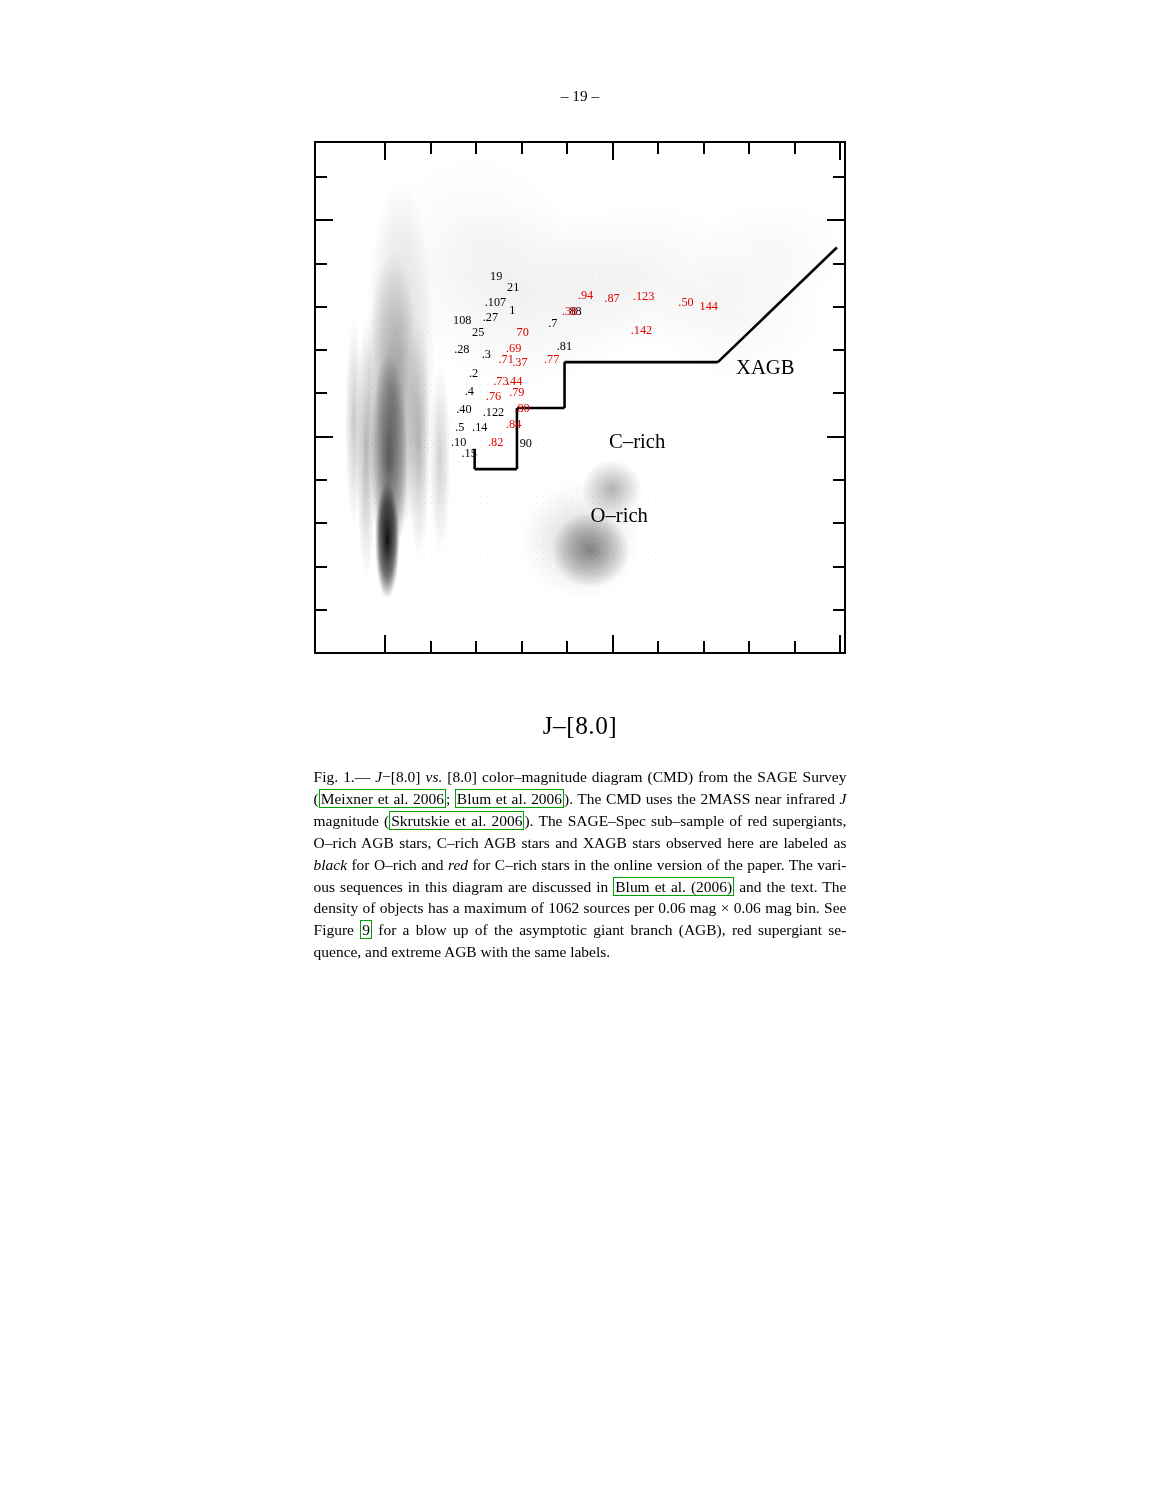– 19 –
0 5 10 5 10 XAGB C–rich O–rich 19 21 .107 1 108 .27 25 .28 .3 .2 .4 .40 .122 .5 .14 .10 .15 .7 .81 88 90 70 .69 .71 .37 .77 .73 .44 .76 .79 .80 .84 .82 .38 .94 .87 .123 .50 144 .142 [8.0]
J–[8.0]
Fig. 1.— J−[8.0] vs. [8.0] color–magnitude diagram (CMD) from the SAGE Survey (Meixner et al. 2006; Blum et al. 2006). The CMD uses the 2MASS near infrared J magnitude (Skrutskie et al. 2006). The SAGE–Spec sub–sample of red supergiants, O–rich AGB stars, C–rich AGB stars and XAGB stars observed here are labeled as black for O–rich and red for C–rich stars in the online version of the paper. The various sequences in this diagram are discussed in Blum et al. (2006) and the text. The density of objects has a maximum of 1062 sources per 0.06 mag × 0.06 mag bin. See Figure 9 for a blow up of the asymptotic giant branch (AGB), red supergiant sequence, and extreme AGB with the same labels.